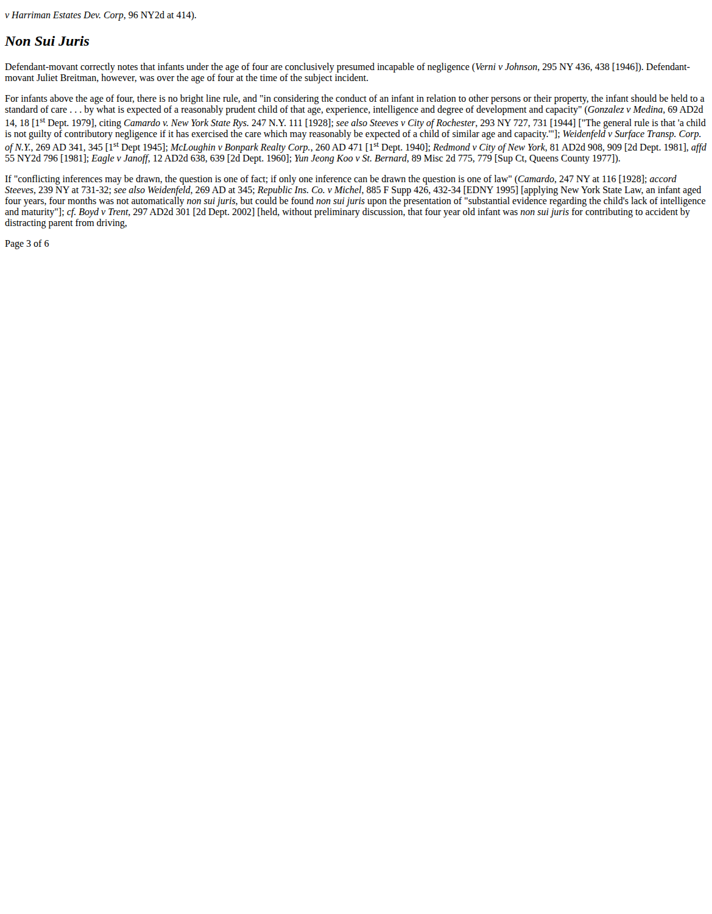v Harriman Estates Dev. Corp, 96 NY2d at 414).
Non Sui Juris
Defendant-movant correctly notes that infants under the age of four are conclusively presumed incapable of negligence (Verni v Johnson, 295 NY 436, 438 [1946]). Defendant-movant Juliet Breitman, however, was over the age of four at the time of the subject incident.
For infants above the age of four, there is no bright line rule, and "in considering the conduct of an infant in relation to other persons or their property, the infant should be held to a standard of care . . . by what is expected of a reasonably prudent child of that age, experience, intelligence and degree of development and capacity" (Gonzalez v Medina, 69 AD2d 14, 18 [1st Dept. 1979], citing Camardo v. New York State Rys. 247 N.Y. 111 [1928]; see also Steeves v City of Rochester, 293 NY 727, 731 [1944] ["The general rule is that 'a child is not guilty of contributory negligence if it has exercised the care which may reasonably be expected of a child of similar age and capacity.'"]; Weidenfeld v Surface Transp. Corp. of N.Y., 269 AD 341, 345 [1st Dept 1945]; McLoughin v Bonpark Realty Corp., 260 AD 471 [1st Dept. 1940]; Redmond v City of New York, 81 AD2d 908, 909 [2d Dept. 1981], affd 55 NY2d 796 [1981]; Eagle v Janoff, 12 AD2d 638, 639 [2d Dept. 1960]; Yun Jeong Koo v St. Bernard, 89 Misc 2d 775, 779 [Sup Ct, Queens County 1977]).
If "conflicting inferences may be drawn, the question is one of fact; if only one inference can be drawn the question is one of law" (Camardo, 247 NY at 116 [1928]; accord Steeves, 239 NY at 731-32; see also Weidenfeld, 269 AD at 345; Republic Ins. Co. v Michel, 885 F Supp 426, 432-34 [EDNY 1995] [applying New York State Law, an infant aged four years, four months was not automatically non sui juris, but could be found non sui juris upon the presentation of "substantial evidence regarding the child's lack of intelligence and maturity"]; cf. Boyd v Trent, 297 AD2d 301 [2d Dept. 2002] [held, without preliminary discussion, that four year old infant was non sui juris for contributing to accident by distracting parent from driving,
Page 3 of 6